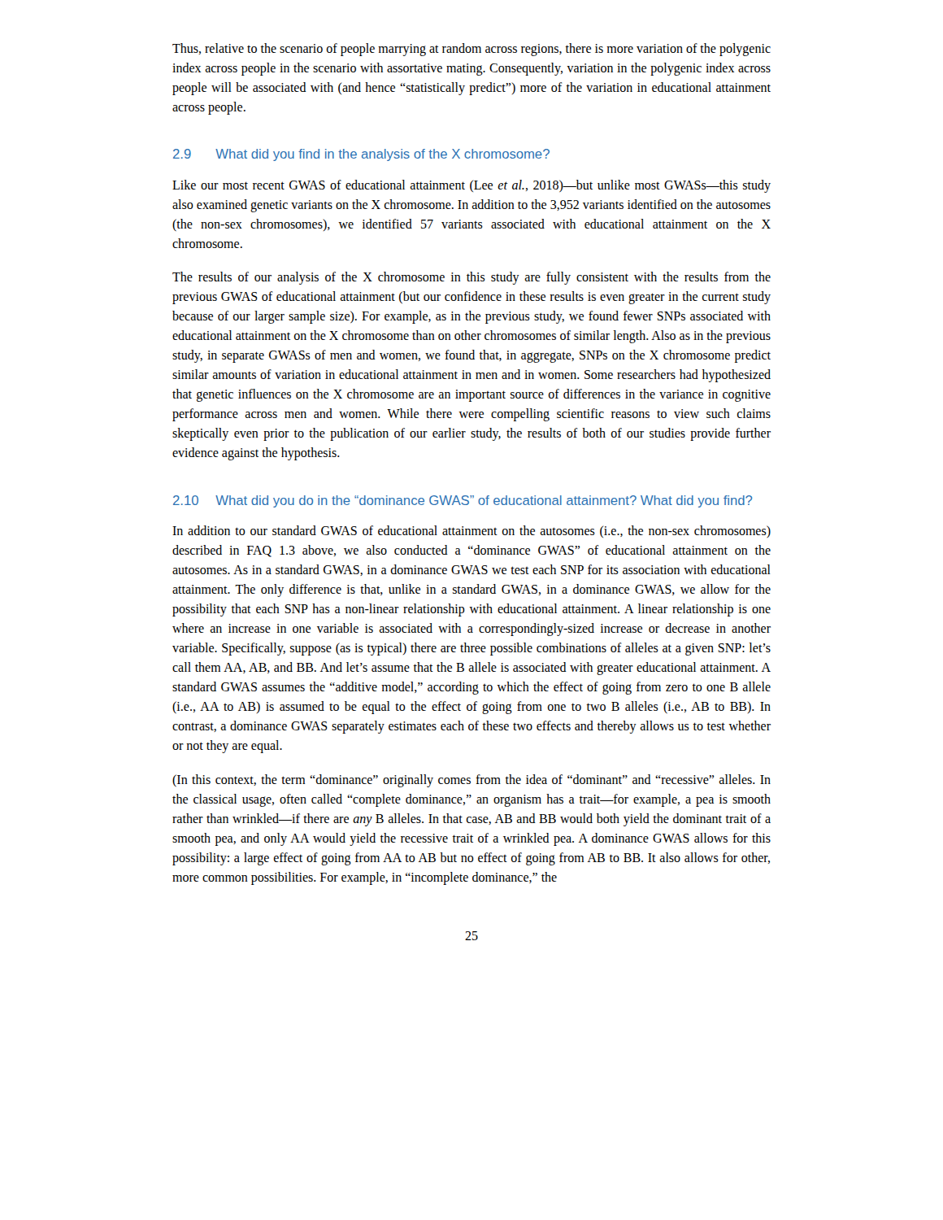Thus, relative to the scenario of people marrying at random across regions, there is more variation of the polygenic index across people in the scenario with assortative mating. Consequently, variation in the polygenic index across people will be associated with (and hence “statistically predict”) more of the variation in educational attainment across people.
2.9 What did you find in the analysis of the X chromosome?
Like our most recent GWAS of educational attainment (Lee et al., 2018)—but unlike most GWASs—this study also examined genetic variants on the X chromosome. In addition to the 3,952 variants identified on the autosomes (the non-sex chromosomes), we identified 57 variants associated with educational attainment on the X chromosome.
The results of our analysis of the X chromosome in this study are fully consistent with the results from the previous GWAS of educational attainment (but our confidence in these results is even greater in the current study because of our larger sample size). For example, as in the previous study, we found fewer SNPs associated with educational attainment on the X chromosome than on other chromosomes of similar length. Also as in the previous study, in separate GWASs of men and women, we found that, in aggregate, SNPs on the X chromosome predict similar amounts of variation in educational attainment in men and in women. Some researchers had hypothesized that genetic influences on the X chromosome are an important source of differences in the variance in cognitive performance across men and women. While there were compelling scientific reasons to view such claims skeptically even prior to the publication of our earlier study, the results of both of our studies provide further evidence against the hypothesis.
2.10 What did you do in the “dominance GWAS” of educational attainment? What did you find?
In addition to our standard GWAS of educational attainment on the autosomes (i.e., the non-sex chromosomes) described in FAQ 1.3 above, we also conducted a “dominance GWAS” of educational attainment on the autosomes. As in a standard GWAS, in a dominance GWAS we test each SNP for its association with educational attainment. The only difference is that, unlike in a standard GWAS, in a dominance GWAS, we allow for the possibility that each SNP has a non-linear relationship with educational attainment. A linear relationship is one where an increase in one variable is associated with a correspondingly-sized increase or decrease in another variable. Specifically, suppose (as is typical) there are three possible combinations of alleles at a given SNP: let’s call them AA, AB, and BB. And let’s assume that the B allele is associated with greater educational attainment. A standard GWAS assumes the “additive model,” according to which the effect of going from zero to one B allele (i.e., AA to AB) is assumed to be equal to the effect of going from one to two B alleles (i.e., AB to BB). In contrast, a dominance GWAS separately estimates each of these two effects and thereby allows us to test whether or not they are equal.
(In this context, the term “dominance” originally comes from the idea of “dominant” and “recessive” alleles. In the classical usage, often called “complete dominance,” an organism has a trait—for example, a pea is smooth rather than wrinkled—if there are any B alleles. In that case, AB and BB would both yield the dominant trait of a smooth pea, and only AA would yield the recessive trait of a wrinkled pea. A dominance GWAS allows for this possibility: a large effect of going from AA to AB but no effect of going from AB to BB. It also allows for other, more common possibilities. For example, in “incomplete dominance,” the
25